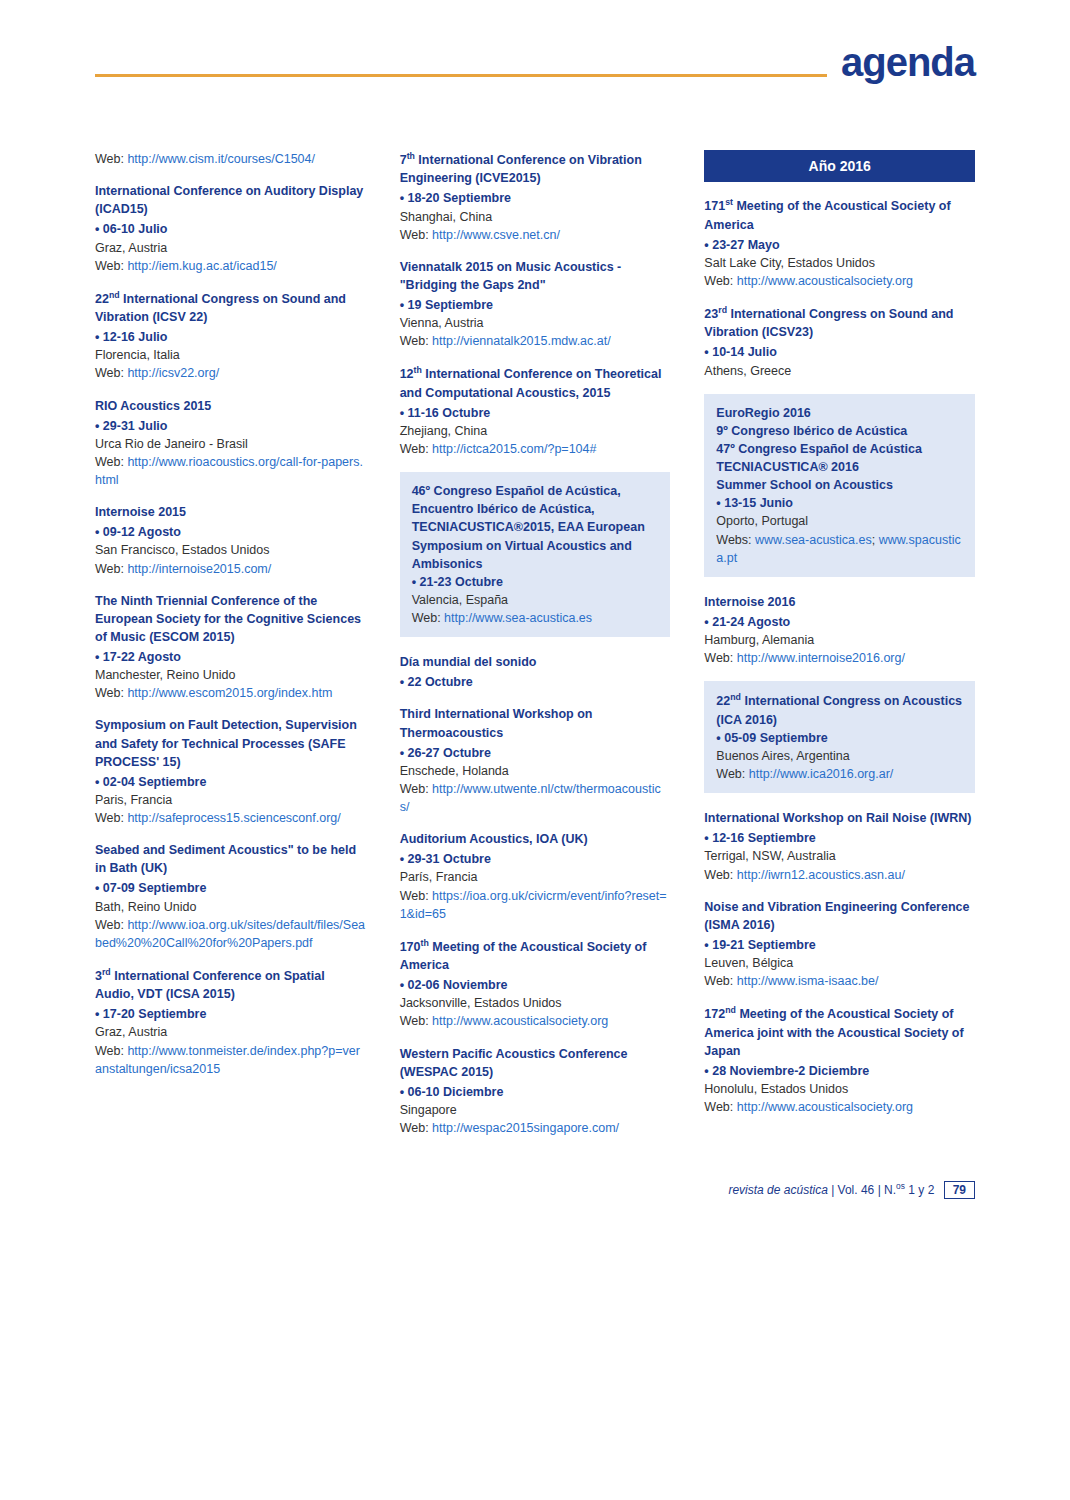agenda
Web: http://www.cism.it/courses/C1504/
International Conference on Auditory Display (ICAD15)
• 06-10 Julio
Graz, Austria
Web: http://iem.kug.ac.at/icad15/
22nd International Congress on Sound and Vibration (ICSV 22)
• 12-16 Julio
Florencia, Italia
Web: http://icsv22.org/
RIO Acoustics 2015
• 29-31 Julio
Urca Rio de Janeiro - Brasil
Web: http://www.rioacoustics.org/call-for-papers.html
Internoise 2015
• 09-12 Agosto
San Francisco, Estados Unidos
Web: http://internoise2015.com/
The Ninth Triennial Conference of the European Society for the Cognitive Sciences of Music (ESCOM 2015)
• 17-22 Agosto
Manchester, Reino Unido
Web: http://www.escom2015.org/index.htm
Symposium on Fault Detection, Supervision and Safety for Technical Processes (SAFE PROCESS' 15)
• 02-04 Septiembre
Paris, Francia
Web: http://safeprocess15.sciencesconf.org/
Seabed and Sediment Acoustics" to be held in Bath (UK)
• 07-09 Septiembre
Bath, Reino Unido
Web: http://www.ioa.org.uk/sites/default/files/Seabed%20%20Call%20for%20Papers.pdf
3rd International Conference on Spatial Audio, VDT (ICSA 2015)
• 17-20 Septiembre
Graz, Austria
Web: http://www.tonmeister.de/index.php?p=veranstaltungen/icsa2015
7th International Conference on Vibration Engineering (ICVE2015)
• 18-20 Septiembre
Shanghai, China
Web: http://www.csve.net.cn/
Viennatalk 2015 on Music Acoustics - "Bridging the Gaps 2nd"
• 19 Septiembre
Vienna, Austria
Web: http://viennatalk2015.mdw.ac.at/
12th International Conference on Theoretical and Computational Acoustics, 2015
• 11-16 Octubre
Zhejiang, China
Web: http://ictca2015.com/?p=104#
46º Congreso Español de Acústica, Encuentro Ibérico de Acústica, TECNIACUSTICA®2015, EAA European Symposium on Virtual Acoustics and Ambisonics
• 21-23 Octubre
Valencia, España
Web: http://www.sea-acustica.es
Día mundial del sonido
• 22 Octubre
Third International Workshop on Thermoacoustics
• 26-27 Octubre
Enschede, Holanda
Web: http://www.utwente.nl/ctw/thermoacoustics/
Auditorium Acoustics, IOA (UK)
• 29-31 Octubre
París, Francia
Web: https://ioa.org.uk/civicrm/event/info?reset=1&id=65
170th Meeting of the Acoustical Society of America
• 02-06 Noviembre
Jacksonville, Estados Unidos
Web: http://www.acousticalsociety.org
Western Pacific Acoustics Conference (WESPAC 2015)
• 06-10 Diciembre
Singapore
Web: http://wespac2015singapore.com/
Año 2016
171st Meeting of the Acoustical Society of America
• 23-27 Mayo
Salt Lake City, Estados Unidos
Web: http://www.acousticalsociety.org
23rd International Congress on Sound and Vibration (ICSV23)
• 10-14 Julio
Athens, Greece
EuroRegio 2016
9º Congreso Ibérico de Acústica
47º Congreso Español de Acústica
TECNIACUSTICA® 2016
Summer School on Acoustics
• 13-15 Junio
Oporto, Portugal
Webs: www.sea-acustica.es; www.spacustica.pt
Internoise 2016
• 21-24 Agosto
Hamburg, Alemania
Web: http://www.internoise2016.org/
22nd International Congress on Acoustics (ICA 2016)
• 05-09 Septiembre
Buenos Aires, Argentina
Web: http://www.ica2016.org.ar/
International Workshop on Rail Noise (IWRN)
• 12-16 Septiembre
Terrigal, NSW, Australia
Web: http://iwrn12.acoustics.asn.au/
Noise and Vibration Engineering Conference (ISMA 2016)
• 19-21 Septiembre
Leuven, Bélgica
Web: http://www.isma-isaac.be/
172nd Meeting of the Acoustical Society of America joint with the Acoustical Society of Japan
• 28 Noviembre-2 Diciembre
Honolulu, Estados Unidos
Web: http://www.acousticalsociety.org
revista de acústica | Vol. 46 | N.os 1 y 2 79